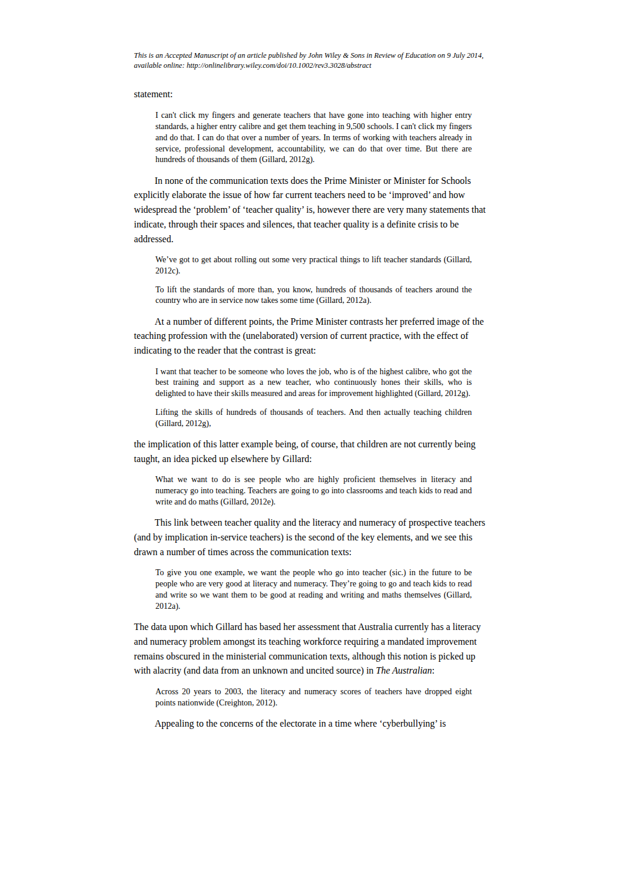This is an Accepted Manuscript of an article published by John Wiley & Sons in Review of Education on 9 July 2014, available online: http://onlinelibrary.wiley.com/doi/10.1002/rev3.3028/abstract
statement:
I can't click my fingers and generate teachers that have gone into teaching with higher entry standards, a higher entry calibre and get them teaching in 9,500 schools. I can't click my fingers and do that. I can do that over a number of years. In terms of working with teachers already in service, professional development, accountability, we can do that over time. But there are hundreds of thousands of them (Gillard, 2012g).
In none of the communication texts does the Prime Minister or Minister for Schools explicitly elaborate the issue of how far current teachers need to be ‘improved’ and how widespread the ‘problem’ of ‘teacher quality’ is, however there are very many statements that indicate, through their spaces and silences, that teacher quality is a definite crisis to be addressed.
We’ve got to get about rolling out some very practical things to lift teacher standards (Gillard, 2012c).
To lift the standards of more than, you know, hundreds of thousands of teachers around the country who are in service now takes some time (Gillard, 2012a).
At a number of different points, the Prime Minister contrasts her preferred image of the teaching profession with the (unelaborated) version of current practice, with the effect of indicating to the reader that the contrast is great:
I want that teacher to be someone who loves the job, who is of the highest calibre, who got the best training and support as a new teacher, who continuously hones their skills, who is delighted to have their skills measured and areas for improvement highlighted (Gillard, 2012g).
Lifting the skills of hundreds of thousands of teachers. And then actually teaching children (Gillard, 2012g),
the implication of this latter example being, of course, that children are not currently being taught, an idea picked up elsewhere by Gillard:
What we want to do is see people who are highly proficient themselves in literacy and numeracy go into teaching. Teachers are going to go into classrooms and teach kids to read and write and do maths (Gillard, 2012e).
This link between teacher quality and the literacy and numeracy of prospective teachers (and by implication in-service teachers) is the second of the key elements, and we see this drawn a number of times across the communication texts:
To give you one example, we want the people who go into teacher (sic.) in the future to be people who are very good at literacy and numeracy. They’re going to go and teach kids to read and write so we want them to be good at reading and writing and maths themselves (Gillard, 2012a).
The data upon which Gillard has based her assessment that Australia currently has a literacy and numeracy problem amongst its teaching workforce requiring a mandated improvement remains obscured in the ministerial communication texts, although this notion is picked up with alacrity (and data from an unknown and uncited source) in The Australian:
Across 20 years to 2003, the literacy and numeracy scores of teachers have dropped eight points nationwide (Creighton, 2012).
Appealing to the concerns of the electorate in a time where ‘cyberbullying’ is